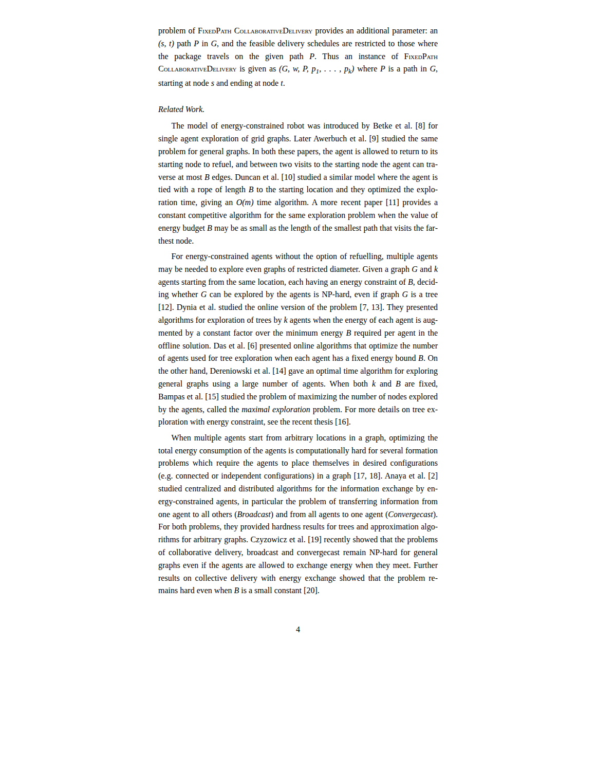problem of FixedPath CollaborativeDelivery provides an additional parameter: an (s, t) path P in G, and the feasible delivery schedules are restricted to those where the package travels on the given path P. Thus an instance of FixedPath CollaborativeDelivery is given as (G, w, P, p1, . . . , pk) where P is a path in G, starting at node s and ending at node t.
Related Work.
The model of energy-constrained robot was introduced by Betke et al. [8] for single agent exploration of grid graphs. Later Awerbuch et al. [9] studied the same problem for general graphs. In both these papers, the agent is allowed to return to its starting node to refuel, and between two visits to the starting node the agent can traverse at most B edges. Duncan et al. [10] studied a similar model where the agent is tied with a rope of length B to the starting location and they optimized the exploration time, giving an O(m) time algorithm. A more recent paper [11] provides a constant competitive algorithm for the same exploration problem when the value of energy budget B may be as small as the length of the smallest path that visits the farthest node.
For energy-constrained agents without the option of refuelling, multiple agents may be needed to explore even graphs of restricted diameter. Given a graph G and k agents starting from the same location, each having an energy constraint of B, deciding whether G can be explored by the agents is NP-hard, even if graph G is a tree [12]. Dynia et al. studied the online version of the problem [7, 13]. They presented algorithms for exploration of trees by k agents when the energy of each agent is augmented by a constant factor over the minimum energy B required per agent in the offline solution. Das et al. [6] presented online algorithms that optimize the number of agents used for tree exploration when each agent has a fixed energy bound B. On the other hand, Dereniowski et al. [14] gave an optimal time algorithm for exploring general graphs using a large number of agents. When both k and B are fixed, Bampas et al. [15] studied the problem of maximizing the number of nodes explored by the agents, called the maximal exploration problem. For more details on tree exploration with energy constraint, see the recent thesis [16].
When multiple agents start from arbitrary locations in a graph, optimizing the total energy consumption of the agents is computationally hard for several formation problems which require the agents to place themselves in desired configurations (e.g. connected or independent configurations) in a graph [17, 18]. Anaya et al. [2] studied centralized and distributed algorithms for the information exchange by energy-constrained agents, in particular the problem of transferring information from one agent to all others (Broadcast) and from all agents to one agent (Convergecast). For both problems, they provided hardness results for trees and approximation algorithms for arbitrary graphs. Czyzowicz et al. [19] recently showed that the problems of collaborative delivery, broadcast and convergecast remain NP-hard for general graphs even if the agents are allowed to exchange energy when they meet. Further results on collective delivery with energy exchange showed that the problem remains hard even when B is a small constant [20].
4